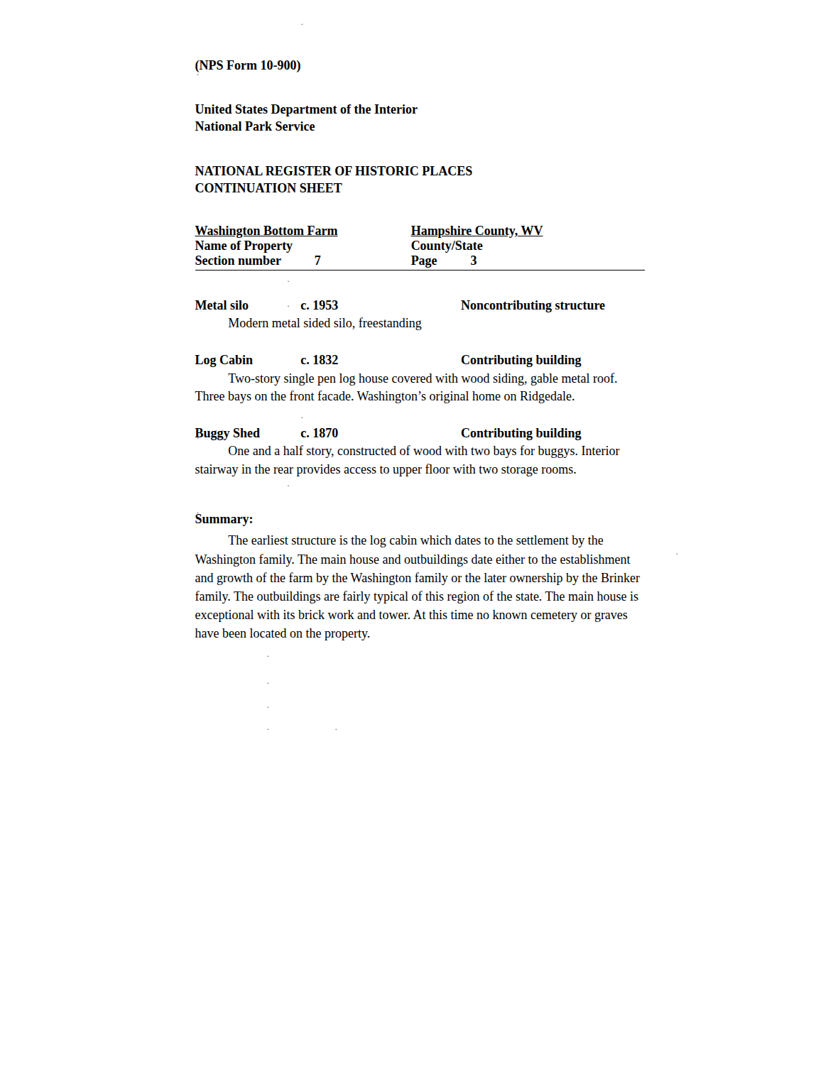· · · · · · · · · · · · · ·
(NPS Form 10-900)
United States Department of the Interior
National Park Service
NATIONAL REGISTER OF HISTORIC PLACES
CONTINUATION SHEET
| Washington Bottom Farm | Hampshire County, WV |
| Name of Property | County/State |
| Section number 7 | Page 3 |
Metal silo c. 1953 Noncontributing structure
Modern metal sided silo, freestanding
Log Cabin c. 1832 Contributing building
Two-story single pen log house covered with wood siding, gable metal roof. Three bays on the front facade. Washington’s original home on Ridgedale.
Buggy Shed c. 1870 Contributing building
One and a half story, constructed of wood with two bays for buggys. Interior stairway in the rear provides access to upper floor with two storage rooms.
Summary:
The earliest structure is the log cabin which dates to the settlement by the Washington family. The main house and outbuildings date either to the establishment and growth of the farm by the Washington family or the later ownership by the Brinker family. The outbuildings are fairly typical of this region of the state. The main house is exceptional with its brick work and tower. At this time no known cemetery or graves have been located on the property.